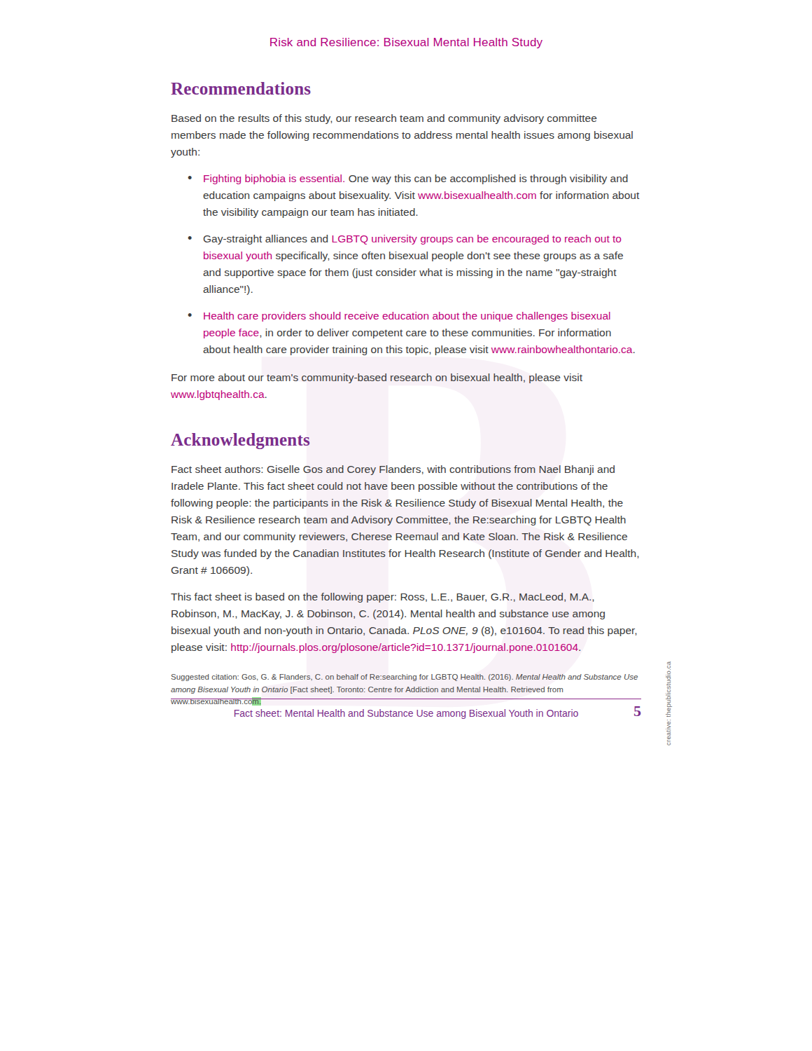B
Risk and Resilience: Bisexual Mental Health Study
Recommendations
Based on the results of this study, our research team and community advisory committee members made the following recommendations to address mental health issues among bisexual youth:
Fighting biphobia is essential. One way this can be accomplished is through visibility and education campaigns about bisexuality. Visit www.bisexualhealth.com for information about the visibility campaign our team has initiated.
Gay-straight alliances and LGBTQ university groups can be encouraged to reach out to bisexual youth specifically, since often bisexual people don't see these groups as a safe and supportive space for them (just consider what is missing in the name "gay-straight alliance"!).
Health care providers should receive education about the unique challenges bisexual people face, in order to deliver competent care to these communities. For information about health care provider training on this topic, please visit www.rainbowhealthontario.ca.
For more about our team's community-based research on bisexual health, please visit www.lgbtqhealth.ca.
Acknowledgments
Fact sheet authors: Giselle Gos and Corey Flanders, with contributions from Nael Bhanji and Iradele Plante. This fact sheet could not have been possible without the contributions of the following people: the participants in the Risk & Resilience Study of Bisexual Mental Health, the Risk & Resilience research team and Advisory Committee, the Re:searching for LGBTQ Health Team, and our community reviewers, Cherese Reemaul and Kate Sloan. The Risk & Resilience Study was funded by the Canadian Institutes for Health Research (Institute of Gender and Health, Grant # 106609).
This fact sheet is based on the following paper: Ross, L.E., Bauer, G.R., MacLeod, M.A., Robinson, M., MacKay, J. & Dobinson, C. (2014). Mental health and substance use among bisexual youth and non-youth in Ontario, Canada. PLoS ONE, 9 (8), e101604. To read this paper, please visit: http://journals.plos.org/plosone/article?id=10.1371/journal.pone.0101604.
Suggested citation: Gos, G. & Flanders, C. on behalf of Re:searching for LGBTQ Health. (2016). Mental Health and Substance Use among Bisexual Youth in Ontario [Fact sheet]. Toronto: Centre for Addiction and Mental Health. Retrieved from www.bisexualhealth.com.
© CAMH 2016 4970e / 02-2016 Original creative: thepublicstudio.ca
Fact sheet: Mental Health and Substance Use among Bisexual Youth in Ontario
5